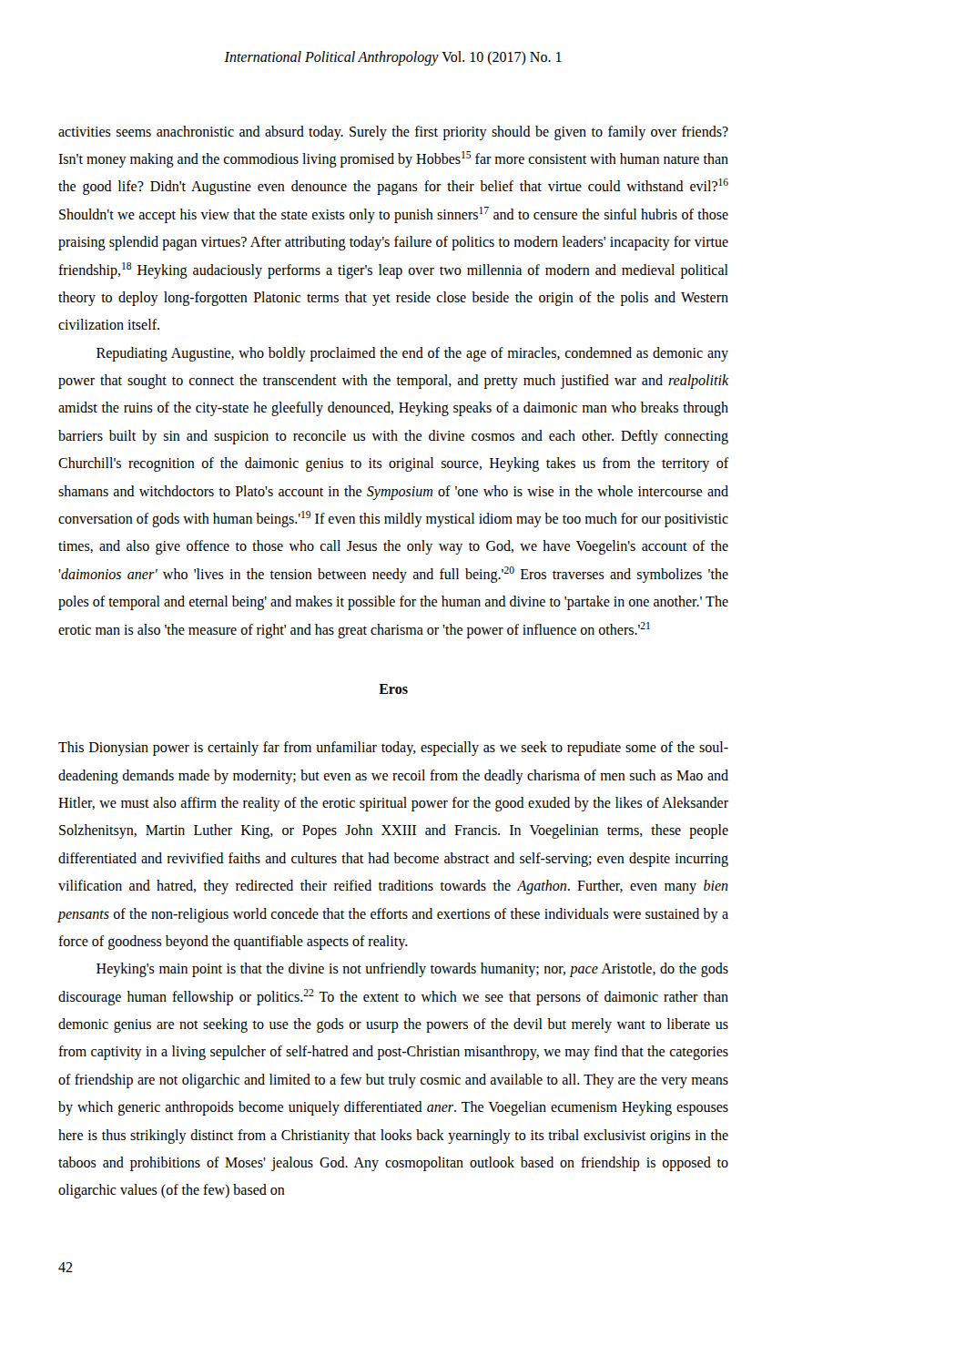International Political Anthropology Vol. 10 (2017) No. 1
activities seems anachronistic and absurd today. Surely the first priority should be given to family over friends? Isn't money making and the commodious living promised by Hobbes15 far more consistent with human nature than the good life? Didn't Augustine even denounce the pagans for their belief that virtue could withstand evil?16 Shouldn't we accept his view that the state exists only to punish sinners17 and to censure the sinful hubris of those praising splendid pagan virtues? After attributing today's failure of politics to modern leaders' incapacity for virtue friendship,18 Heyking audaciously performs a tiger's leap over two millennia of modern and medieval political theory to deploy long-forgotten Platonic terms that yet reside close beside the origin of the polis and Western civilization itself.
Repudiating Augustine, who boldly proclaimed the end of the age of miracles, condemned as demonic any power that sought to connect the transcendent with the temporal, and pretty much justified war and realpolitik amidst the ruins of the city-state he gleefully denounced, Heyking speaks of a daimonic man who breaks through barriers built by sin and suspicion to reconcile us with the divine cosmos and each other. Deftly connecting Churchill's recognition of the daimonic genius to its original source, Heyking takes us from the territory of shamans and witchdoctors to Plato's account in the Symposium of 'one who is wise in the whole intercourse and conversation of gods with human beings.'19 If even this mildly mystical idiom may be too much for our positivistic times, and also give offence to those who call Jesus the only way to God, we have Voegelin's account of the 'daimonios aner' who 'lives in the tension between needy and full being.'20 Eros traverses and symbolizes 'the poles of temporal and eternal being' and makes it possible for the human and divine to 'partake in one another.' The erotic man is also 'the measure of right' and has great charisma or 'the power of influence on others.'21
Eros
This Dionysian power is certainly far from unfamiliar today, especially as we seek to repudiate some of the soul-deadening demands made by modernity; but even as we recoil from the deadly charisma of men such as Mao and Hitler, we must also affirm the reality of the erotic spiritual power for the good exuded by the likes of Aleksander Solzhenitsyn, Martin Luther King, or Popes John XXIII and Francis. In Voegelinian terms, these people differentiated and revivified faiths and cultures that had become abstract and self-serving; even despite incurring vilification and hatred, they redirected their reified traditions towards the Agathon. Further, even many bien pensants of the non-religious world concede that the efforts and exertions of these individuals were sustained by a force of goodness beyond the quantifiable aspects of reality.
Heyking's main point is that the divine is not unfriendly towards humanity; nor, pace Aristotle, do the gods discourage human fellowship or politics.22 To the extent to which we see that persons of daimonic rather than demonic genius are not seeking to use the gods or usurp the powers of the devil but merely want to liberate us from captivity in a living sepulcher of self-hatred and post-Christian misanthropy, we may find that the categories of friendship are not oligarchic and limited to a few but truly cosmic and available to all. They are the very means by which generic anthropoids become uniquely differentiated aner. The Voegelian ecumenism Heyking espouses here is thus strikingly distinct from a Christianity that looks back yearningly to its tribal exclusivist origins in the taboos and prohibitions of Moses' jealous God. Any cosmopolitan outlook based on friendship is opposed to oligarchic values (of the few) based on
42